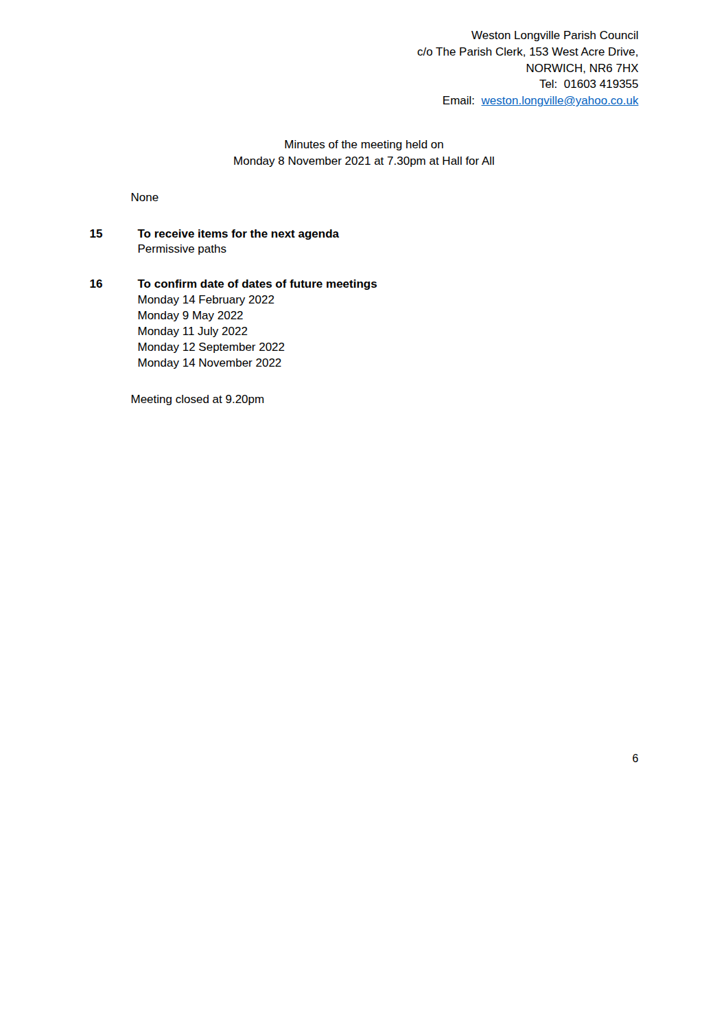Weston Longville Parish Council
c/o The Parish Clerk, 153 West Acre Drive,
NORWICH, NR6 7HX
Tel: 01603 419355
Email: weston.longville@yahoo.co.uk
Minutes of the meeting held on
Monday 8 November 2021 at 7.30pm at Hall for All
None
15
To receive items for the next agenda
Permissive paths
16
To confirm date of dates of future meetings
Monday 14 February 2022
Monday 9 May 2022
Monday 11 July 2022
Monday 12 September 2022
Monday 14 November 2022
Meeting closed at 9.20pm
6